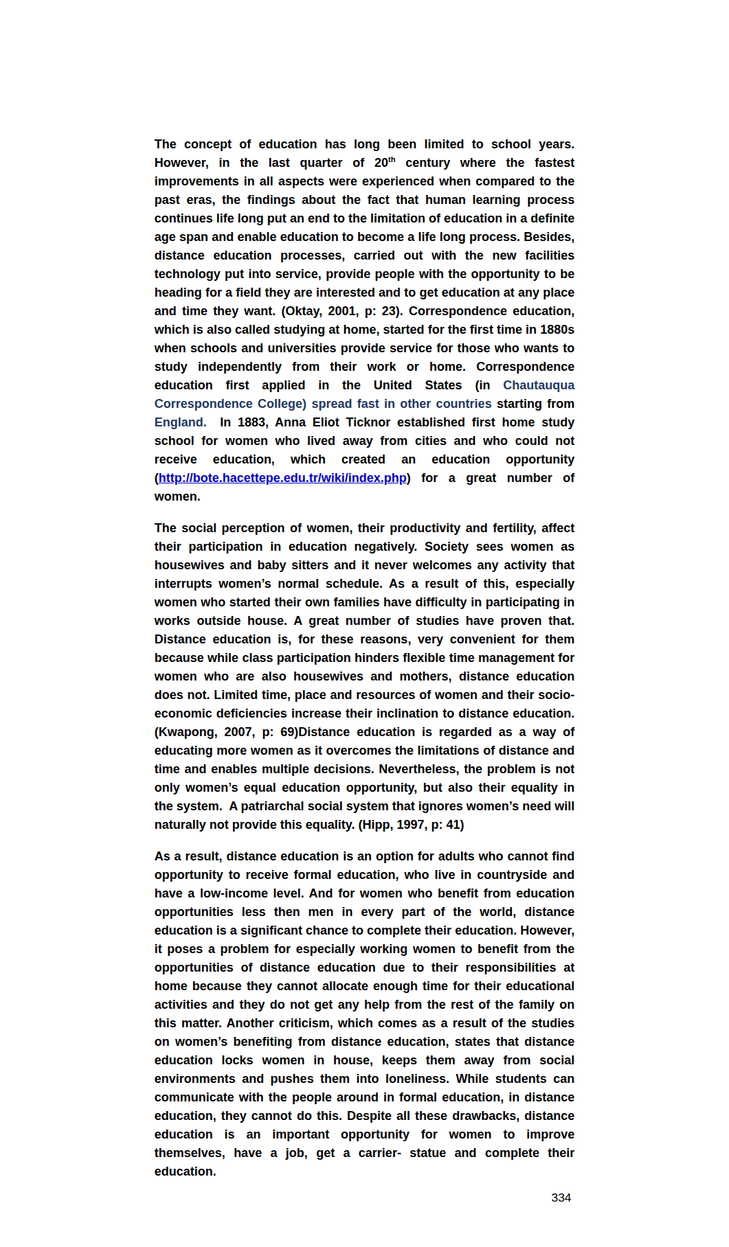The concept of education has long been limited to school years. However, in the last quarter of 20th century where the fastest improvements in all aspects were experienced when compared to the past eras, the findings about the fact that human learning process continues life long put an end to the limitation of education in a definite age span and enable education to become a life long process. Besides, distance education processes, carried out with the new facilities technology put into service, provide people with the opportunity to be heading for a field they are interested and to get education at any place and time they want. (Oktay, 2001, p: 23). Correspondence education, which is also called studying at home, started for the first time in 1880s when schools and universities provide service for those who wants to study independently from their work or home. Correspondence education first applied in the United States (in Chautauqua Correspondence College) spread fast in other countries starting from England. In 1883, Anna Eliot Ticknor established first home study school for women who lived away from cities and who could not receive education, which created an education opportunity (http://bote.hacettepe.edu.tr/wiki/index.php) for a great number of women.
The social perception of women, their productivity and fertility, affect their participation in education negatively. Society sees women as housewives and baby sitters and it never welcomes any activity that interrupts women’s normal schedule. As a result of this, especially women who started their own families have difficulty in participating in works outside house. A great number of studies have proven that. Distance education is, for these reasons, very convenient for them because while class participation hinders flexible time management for women who are also housewives and mothers, distance education does not. Limited time, place and resources of women and their socio-economic deficiencies increase their inclination to distance education. (Kwapong, 2007, p: 69)Distance education is regarded as a way of educating more women as it overcomes the limitations of distance and time and enables multiple decisions. Nevertheless, the problem is not only women’s equal education opportunity, but also their equality in the system. A patriarchal social system that ignores women’s need will naturally not provide this equality. (Hipp, 1997, p: 41)
As a result, distance education is an option for adults who cannot find opportunity to receive formal education, who live in countryside and have a low-income level. And for women who benefit from education opportunities less then men in every part of the world, distance education is a significant chance to complete their education. However, it poses a problem for especially working women to benefit from the opportunities of distance education due to their responsibilities at home because they cannot allocate enough time for their educational activities and they do not get any help from the rest of the family on this matter. Another criticism, which comes as a result of the studies on women’s benefiting from distance education, states that distance education locks women in house, keeps them away from social environments and pushes them into loneliness. While students can communicate with the people around in formal education, in distance education, they cannot do this. Despite all these drawbacks, distance education is an important opportunity for women to improve themselves, have a job, get a carrier- statue and complete their education.
334